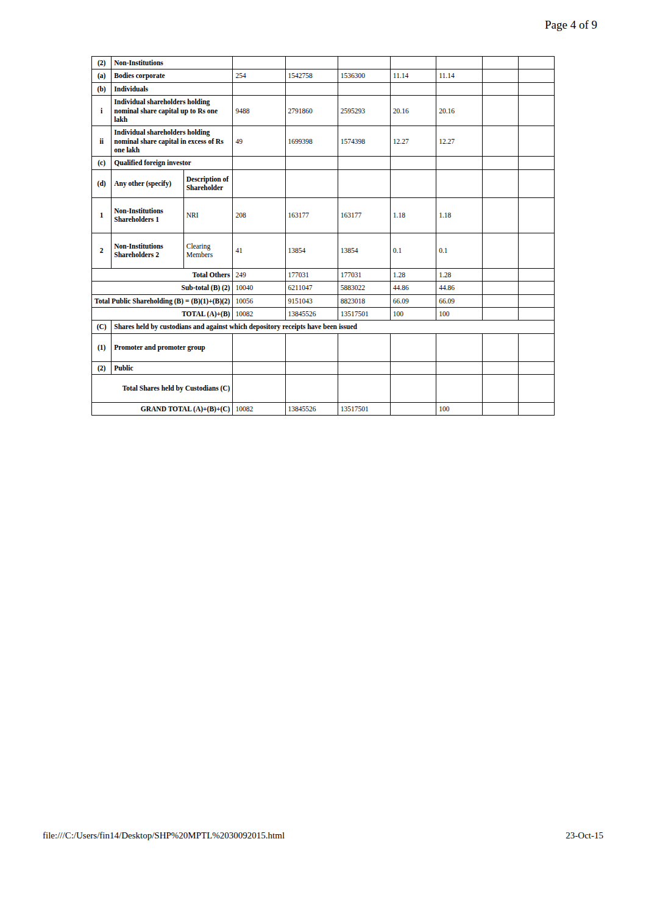Page 4 of 9
| (2) | Non-Institutions | | | | | | | |
| (a) | Bodies corporate | 254 | 1542758 | 1536300 | 11.14 | 11.14 | | |
| (b) | Individuals | | | | | | | |
| i | Individual shareholders holding nominal share capital up to Rs one lakh | 9488 | 2791860 | 2595293 | 20.16 | 20.16 | | |
| ii | Individual shareholders holding nominal share capital in excess of Rs one lakh | 49 | 1699398 | 1574398 | 12.27 | 12.27 | | |
| (c) | Qualified foreign investor | | | | | | | |
| (d) | Any other (specify) | Description of Shareholder | | | | | | | |
| 1 | Non-Institutions Shareholders 1 | NRI | 208 | 163177 | 163177 | 1.18 | 1.18 | | |
| 2 | Non-Institutions Shareholders 2 | Clearing Members | 41 | 13854 | 13854 | 0.1 | 0.1 | | |
| Total Others | 249 | 177031 | 177031 | 1.28 | 1.28 | | |
| Sub-total (B) (2) | 10040 | 6211047 | 5883022 | 44.86 | 44.86 | | |
| Total Public Shareholding (B) = (B)(1)+(B)(2) | 10056 | 9151043 | 8823018 | 66.09 | 66.09 | | |
| TOTAL (A)+(B) | 10082 | 13845526 | 13517501 | 100 | 100 | | |
| (C) | Shares held by custodians and against which depository receipts have been issued |
| (1) | Promoter and promoter group | | | | | | | |
| (2) | Public | | | | | | | |
| Total Shares held by Custodians (C) | | | | | | | |
| GRAND TOTAL (A)+(B)+(C) | 10082 | 13845526 | 13517501 | | 100 | | |
file:///C:/Users/fin14/Desktop/SHP%20MPTL%2030092015.html 23-Oct-15